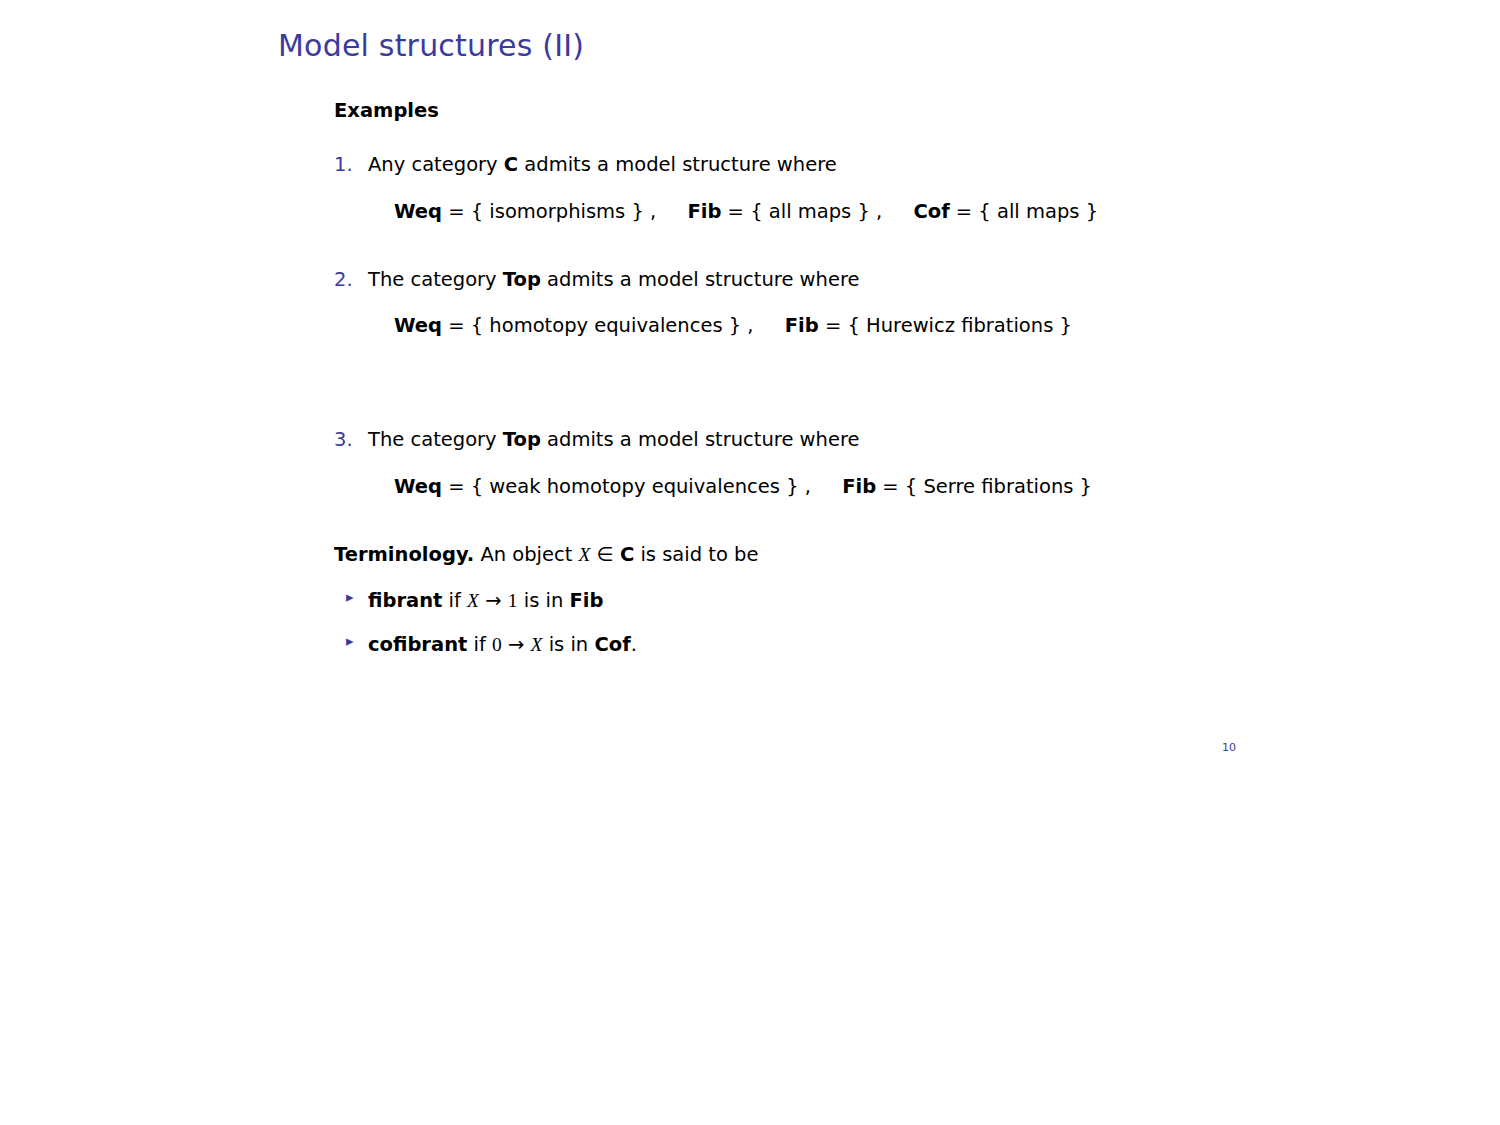Model structures (II)
Examples
Any category C admits a model structure where
Weq = { isomorphisms } , Fib = { all maps } , Cof = { all maps }
The category Top admits a model structure where
Weq = { homotopy equivalences } , Fib = { Hurewicz fibrations }
The category Top admits a model structure where
Weq = { weak homotopy equivalences } , Fib = { Serre fibrations }
Terminology. An object X ∈ C is said to be
fibrant if X → 1 is in Fib
cofibrant if 0 → X is in Cof.
10